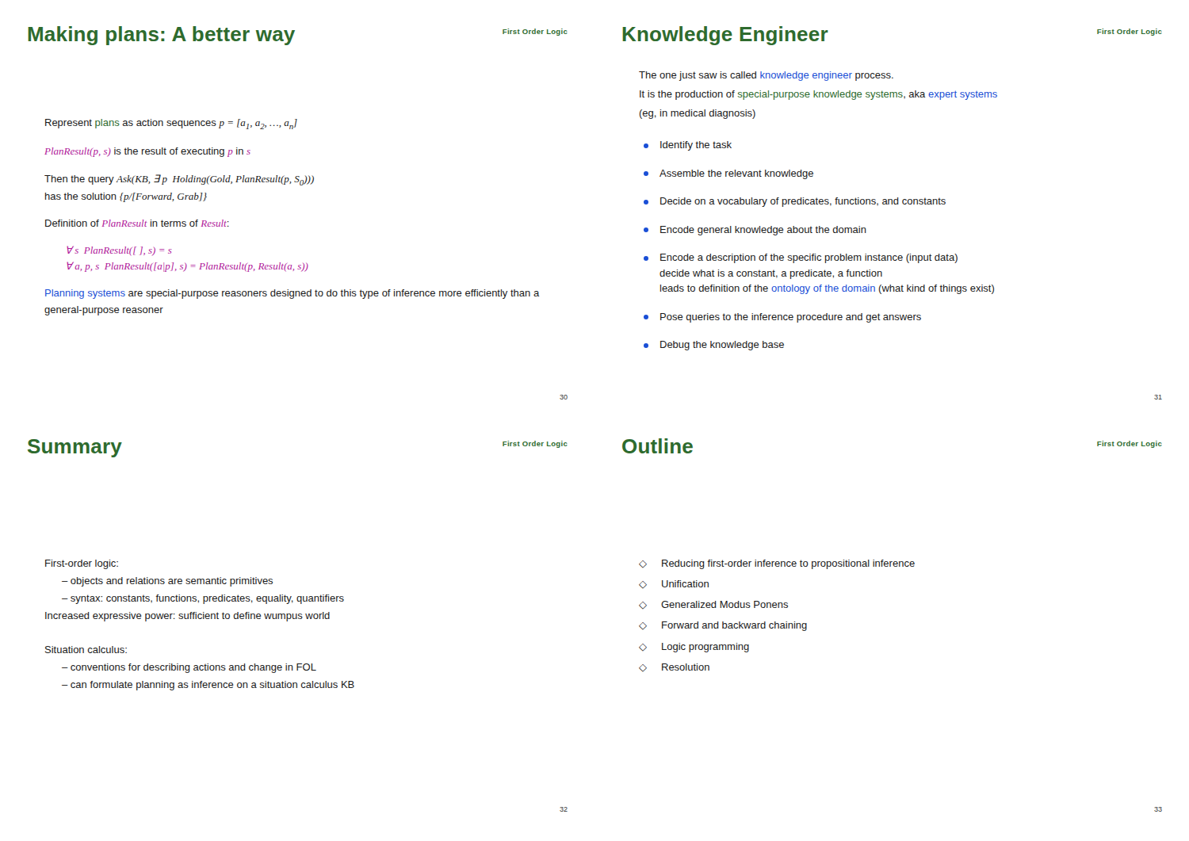Making plans: A better way
First Order Logic
Represent plans as action sequences p = [a1, a2, …, an]
PlanResult(p, s) is the result of executing p in s
Then the query Ask(KB, ∃ p Holding(Gold, PlanResult(p, S0)))
has the solution {p/[Forward, Grab]}
Definition of PlanResult in terms of Result:
∀ s PlanResult([ ], s) = s
∀ a, p, s PlanResult([a|p], s) = PlanResult(p, Result(a, s))
Planning systems are special-purpose reasoners designed to do this type of inference more efficiently than a general-purpose reasoner
30
Knowledge Engineer
First Order Logic
The one just saw is called knowledge engineer process.
It is the production of special-purpose knowledge systems, aka expert systems
(eg, in medical diagnosis)
Identify the task
Assemble the relevant knowledge
Decide on a vocabulary of predicates, functions, and constants
Encode general knowledge about the domain
Encode a description of the specific problem instance (input data)
decide what is a constant, a predicate, a function
leads to definition of the ontology of the domain (what kind of things exist)
Pose queries to the inference procedure and get answers
Debug the knowledge base
31
Summary
First Order Logic
First-order logic:
– objects and relations are semantic primitives
– syntax: constants, functions, predicates, equality, quantifiers
Increased expressive power: sufficient to define wumpus world
Situation calculus:
– conventions for describing actions and change in FOL
– can formulate planning as inference on a situation calculus KB
32
Outline
First Order Logic
Reducing first-order inference to propositional inference
Unification
Generalized Modus Ponens
Forward and backward chaining
Logic programming
Resolution
33